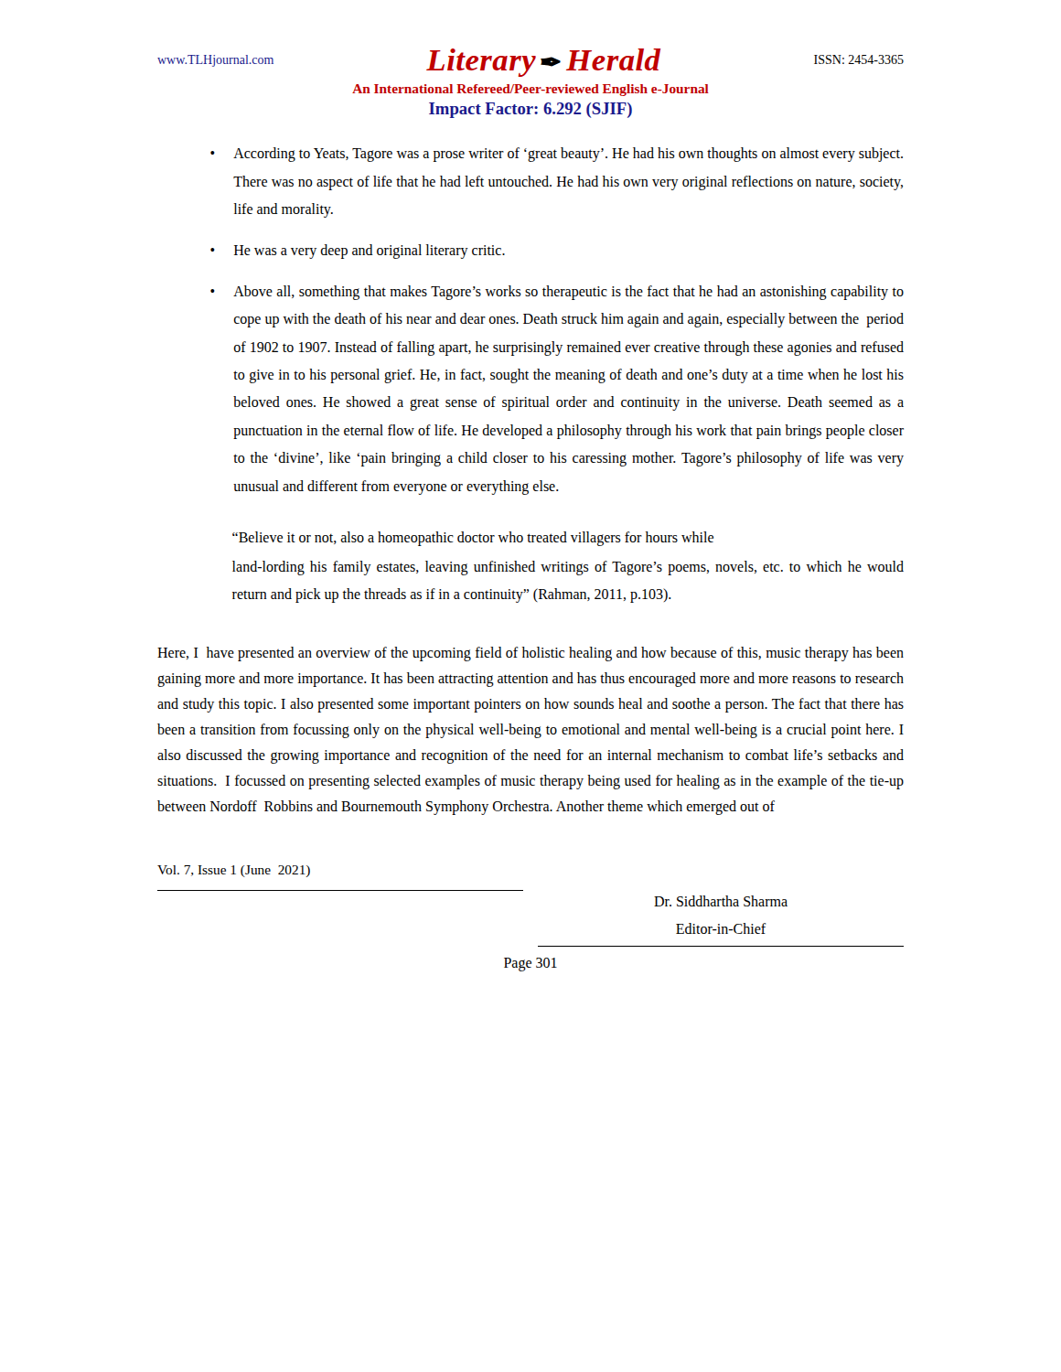www.TLHjournal.com Literary✒Herald ISSN: 2454-3365
An International Refereed/Peer-reviewed English e-Journal
Impact Factor: 6.292 (SJIF)
According to Yeats, Tagore was a prose writer of ‘great beauty’. He had his own thoughts on almost every subject. There was no aspect of life that he had left untouched. He had his own very original reflections on nature, society, life and morality.
He was a very deep and original literary critic.
Above all, something that makes Tagore’s works so therapeutic is the fact that he had an astonishing capability to cope up with the death of his near and dear ones. Death struck him again and again, especially between the period of 1902 to 1907. Instead of falling apart, he surprisingly remained ever creative through these agonies and refused to give in to his personal grief. He, in fact, sought the meaning of death and one’s duty at a time when he lost his beloved ones. He showed a great sense of spiritual order and continuity in the universe. Death seemed as a punctuation in the eternal flow of life. He developed a philosophy through his work that pain brings people closer to the ‘divine’, like ‘pain bringing a child closer to his caressing mother. Tagore’s philosophy of life was very unusual and different from everyone or everything else.
“Believe it or not, also a homeopathic doctor who treated villagers for hours while
land-lording his family estates, leaving unfinished writings of Tagore’s poems, novels, etc. to which he would return and pick up the threads as if in a continuity” (Rahman, 2011, p.103).
Here, I have presented an overview of the upcoming field of holistic healing and how because of this, music therapy has been gaining more and more importance. It has been attracting attention and has thus encouraged more and more reasons to research and study this topic. I also presented some important pointers on how sounds heal and soothe a person. The fact that there has been a transition from focussing only on the physical well-being to emotional and mental well-being is a crucial point here. I also discussed the growing importance and recognition of the need for an internal mechanism to combat life’s setbacks and situations. I focussed on presenting selected examples of music therapy being used for healing as in the example of the tie-up between Nordoff Robbins and Bournemouth Symphony Orchestra. Another theme which emerged out of
Vol. 7, Issue 1 (June 2021)
Dr. Siddhartha Sharma
Editor-in-Chief
Page 301